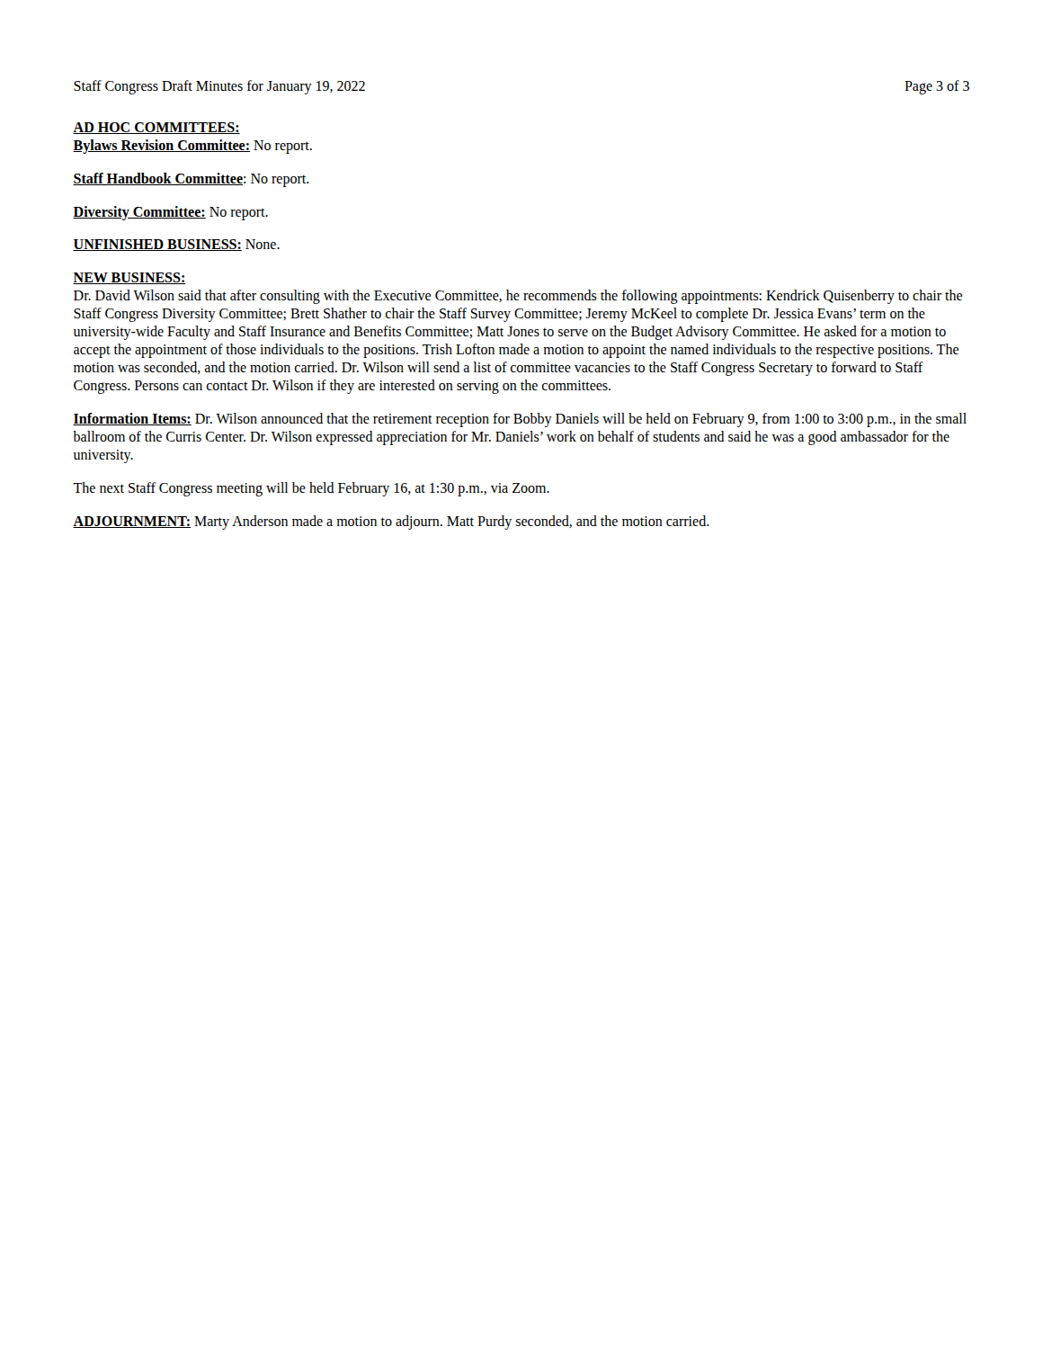Staff Congress Draft Minutes for January 19, 2022
Page 3 of 3
AD HOC COMMITTEES:
Bylaws Revision Committee: No report.
Staff Handbook Committee: No report.
Diversity Committee: No report.
UNFINISHED BUSINESS: None.
NEW BUSINESS:
Dr. David Wilson said that after consulting with the Executive Committee, he recommends the following appointments: Kendrick Quisenberry to chair the Staff Congress Diversity Committee; Brett Shather to chair the Staff Survey Committee; Jeremy McKeel to complete Dr. Jessica Evans’ term on the university-wide Faculty and Staff Insurance and Benefits Committee; Matt Jones to serve on the Budget Advisory Committee. He asked for a motion to accept the appointment of those individuals to the positions. Trish Lofton made a motion to appoint the named individuals to the respective positions. The motion was seconded, and the motion carried. Dr. Wilson will send a list of committee vacancies to the Staff Congress Secretary to forward to Staff Congress. Persons can contact Dr. Wilson if they are interested on serving on the committees.
Information Items: Dr. Wilson announced that the retirement reception for Bobby Daniels will be held on February 9, from 1:00 to 3:00 p.m., in the small ballroom of the Curris Center. Dr. Wilson expressed appreciation for Mr. Daniels’ work on behalf of students and said he was a good ambassador for the university.
The next Staff Congress meeting will be held February 16, at 1:30 p.m., via Zoom.
ADJOURNMENT: Marty Anderson made a motion to adjourn. Matt Purdy seconded, and the motion carried.